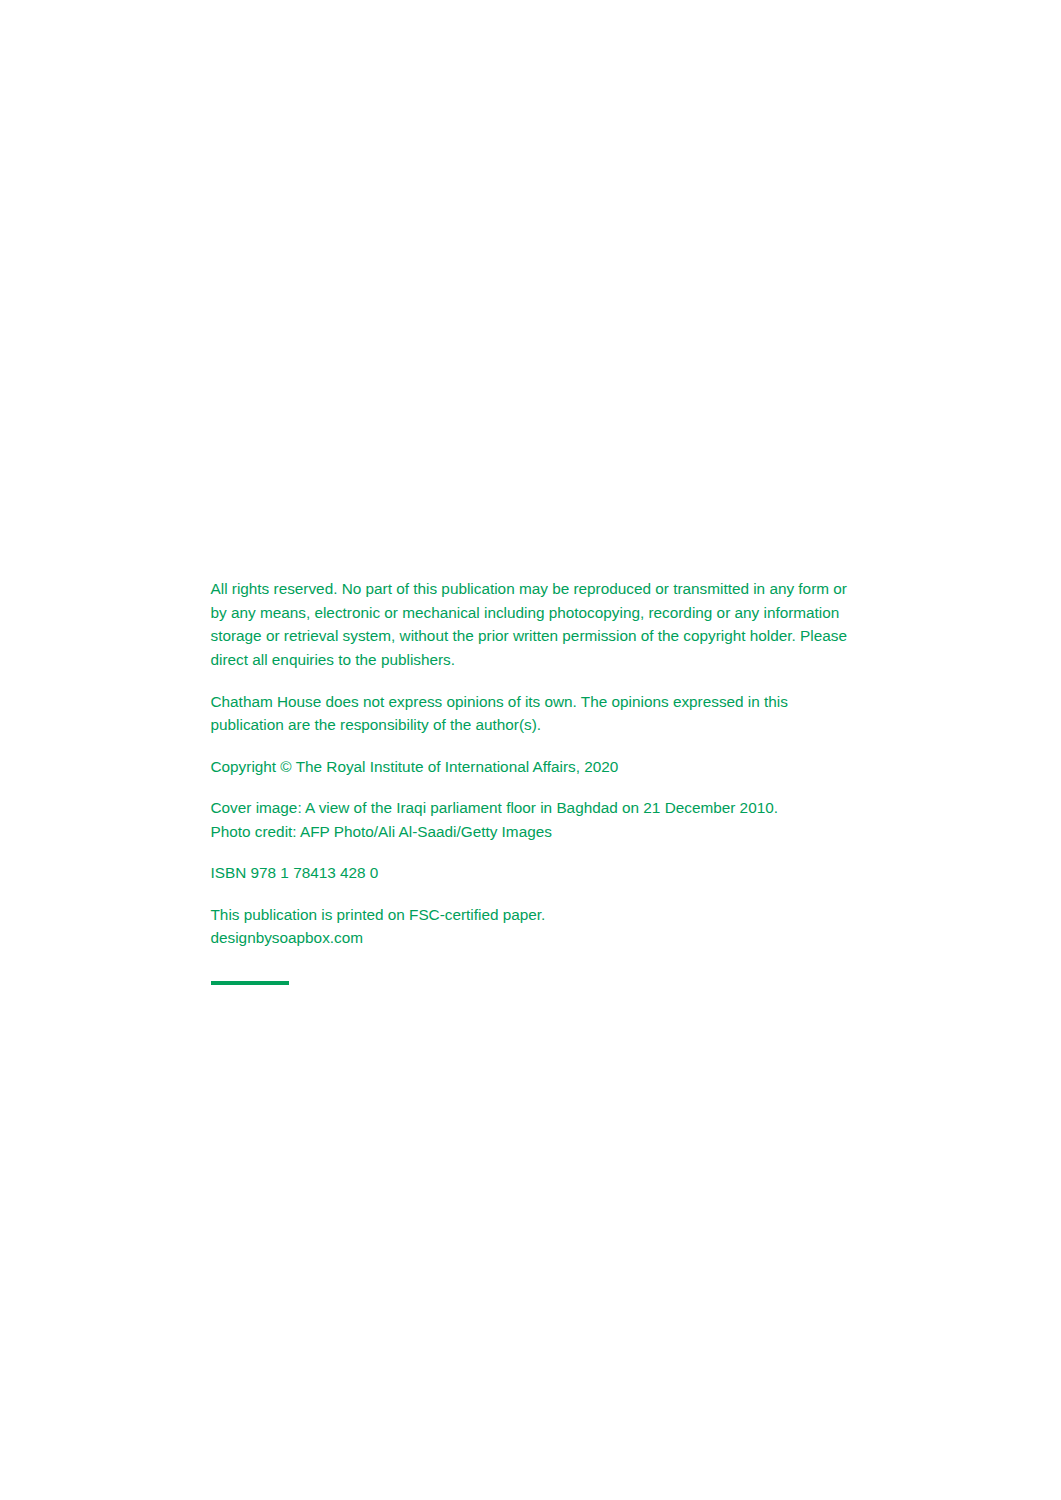All rights reserved. No part of this publication may be reproduced or transmitted in any form or by any means, electronic or mechanical including photocopying, recording or any information storage or retrieval system, without the prior written permission of the copyright holder. Please direct all enquiries to the publishers.
Chatham House does not express opinions of its own. The opinions expressed in this publication are the responsibility of the author(s).
Copyright © The Royal Institute of International Affairs, 2020
Cover image: A view of the Iraqi parliament floor in Baghdad on 21 December 2010.
Photo credit: AFP Photo/Ali Al-Saadi/Getty Images
ISBN 978 1 78413 428 0
This publication is printed on FSC-certified paper.
designbysoapbox.com